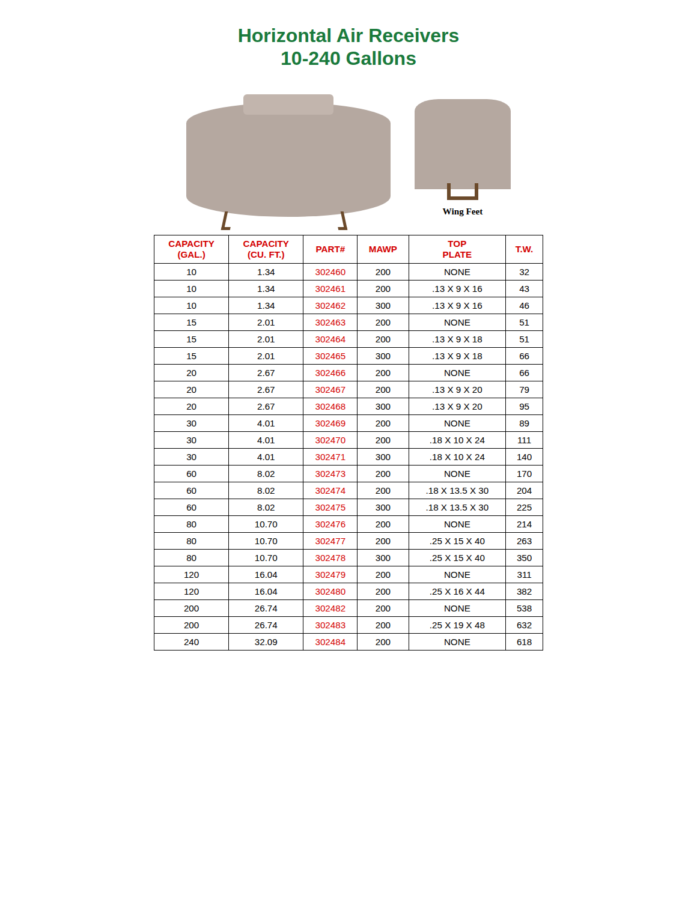Horizontal Air Receivers
10-240 Gallons
Wing Feet
| CAPACITY (GAL.) | CAPACITY (CU. FT.) | PART# | MAWP | TOP PLATE | T.W. |
| --- | --- | --- | --- | --- | --- |
| 10 | 1.34 | 302460 | 200 | NONE | 32 |
| 10 | 1.34 | 302461 | 200 | .13 X 9 X 16 | 43 |
| 10 | 1.34 | 302462 | 300 | .13 X 9 X 16 | 46 |
| 15 | 2.01 | 302463 | 200 | NONE | 51 |
| 15 | 2.01 | 302464 | 200 | .13 X 9 X 18 | 51 |
| 15 | 2.01 | 302465 | 300 | .13 X 9 X 18 | 66 |
| 20 | 2.67 | 302466 | 200 | NONE | 66 |
| 20 | 2.67 | 302467 | 200 | .13 X 9 X 20 | 79 |
| 20 | 2.67 | 302468 | 300 | .13 X 9 X 20 | 95 |
| 30 | 4.01 | 302469 | 200 | NONE | 89 |
| 30 | 4.01 | 302470 | 200 | .18 X 10 X 24 | 111 |
| 30 | 4.01 | 302471 | 300 | .18 X 10 X 24 | 140 |
| 60 | 8.02 | 302473 | 200 | NONE | 170 |
| 60 | 8.02 | 302474 | 200 | .18 X 13.5 X 30 | 204 |
| 60 | 8.02 | 302475 | 300 | .18 X 13.5 X 30 | 225 |
| 80 | 10.70 | 302476 | 200 | NONE | 214 |
| 80 | 10.70 | 302477 | 200 | .25 X 15 X 40 | 263 |
| 80 | 10.70 | 302478 | 300 | .25 X 15 X 40 | 350 |
| 120 | 16.04 | 302479 | 200 | NONE | 311 |
| 120 | 16.04 | 302480 | 200 | .25 X 16 X 44 | 382 |
| 200 | 26.74 | 302482 | 200 | NONE | 538 |
| 200 | 26.74 | 302483 | 200 | .25 X 19 X 48 | 632 |
| 240 | 32.09 | 302484 | 200 | NONE | 618 |